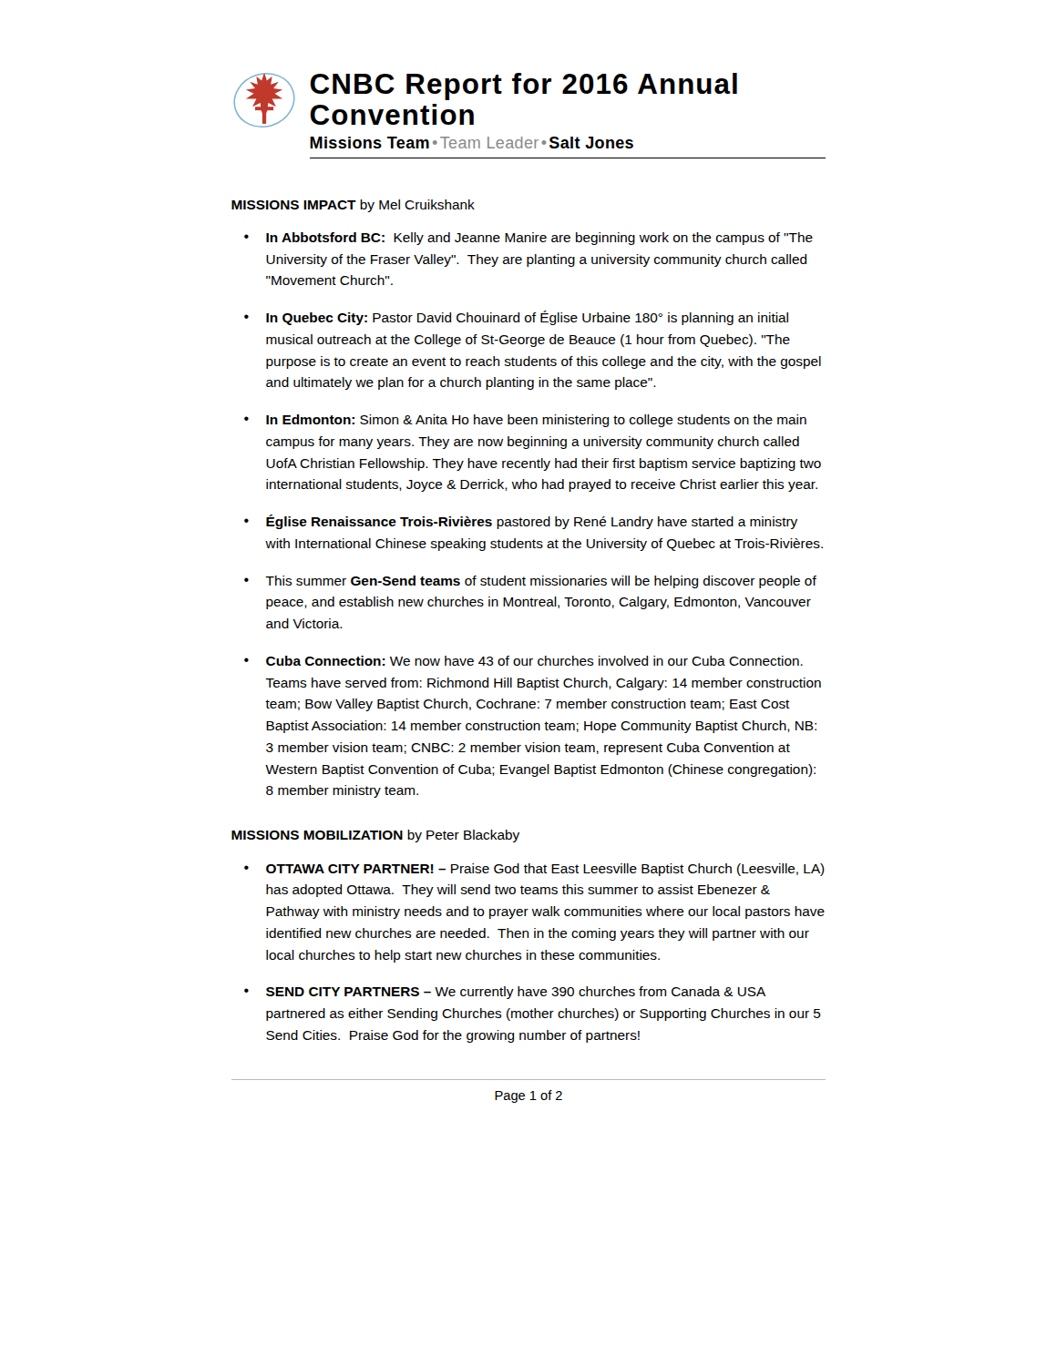CNBC Report for 2016 Annual Convention
Missions Team•Team Leader•Salt Jones
MISSIONS IMPACT by Mel Cruikshank
In Abbotsford BC: Kelly and Jeanne Manire are beginning work on the campus of "The University of the Fraser Valley". They are planting a university community church called "Movement Church".
In Quebec City: Pastor David Chouinard of Église Urbaine 180° is planning an initial musical outreach at the College of St-George de Beauce (1 hour from Quebec). "The purpose is to create an event to reach students of this college and the city, with the gospel and ultimately we plan for a church planting in the same place".
In Edmonton: Simon & Anita Ho have been ministering to college students on the main campus for many years. They are now beginning a university community church called UofA Christian Fellowship. They have recently had their first baptism service baptizing two international students, Joyce & Derrick, who had prayed to receive Christ earlier this year.
Église Renaissance Trois-Rivières pastored by René Landry have started a ministry with International Chinese speaking students at the University of Quebec at Trois-Rivières.
This summer Gen-Send teams of student missionaries will be helping discover people of peace, and establish new churches in Montreal, Toronto, Calgary, Edmonton, Vancouver and Victoria.
Cuba Connection: We now have 43 of our churches involved in our Cuba Connection. Teams have served from: Richmond Hill Baptist Church, Calgary: 14 member construction team; Bow Valley Baptist Church, Cochrane: 7 member construction team; East Cost Baptist Association: 14 member construction team; Hope Community Baptist Church, NB: 3 member vision team; CNBC: 2 member vision team, represent Cuba Convention at Western Baptist Convention of Cuba; Evangel Baptist Edmonton (Chinese congregation): 8 member ministry team.
MISSIONS MOBILIZATION by Peter Blackaby
OTTAWA CITY PARTNER! – Praise God that East Leesville Baptist Church (Leesville, LA) has adopted Ottawa. They will send two teams this summer to assist Ebenezer & Pathway with ministry needs and to prayer walk communities where our local pastors have identified new churches are needed. Then in the coming years they will partner with our local churches to help start new churches in these communities.
SEND CITY PARTNERS – We currently have 390 churches from Canada & USA partnered as either Sending Churches (mother churches) or Supporting Churches in our 5 Send Cities. Praise God for the growing number of partners!
Page 1 of 2